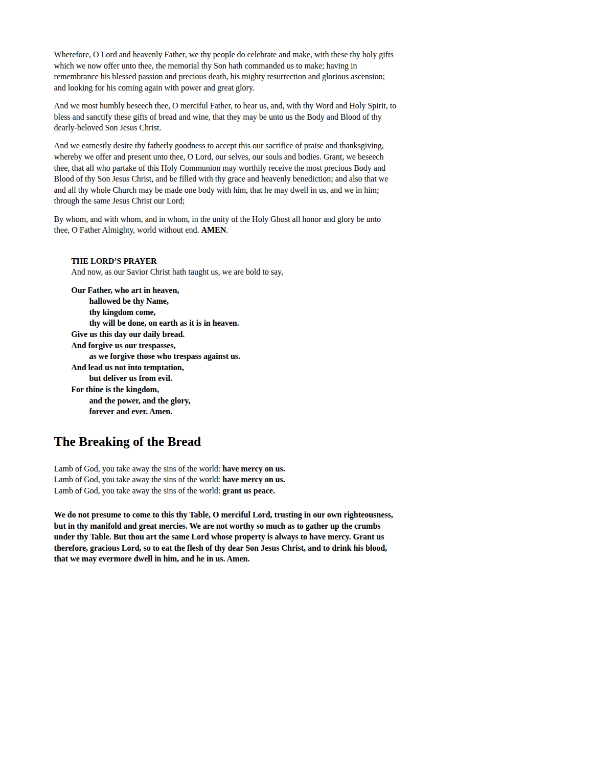Wherefore, O Lord and heavenly Father, we thy people do celebrate and make, with these thy holy gifts which we now offer unto thee, the memorial thy Son hath commanded us to make; having in remembrance his blessed passion and precious death, his mighty resurrection and glorious ascension; and looking for his coming again with power and great glory.
And we most humbly beseech thee, O merciful Father, to hear us, and, with thy Word and Holy Spirit, to bless and sanctify these gifts of bread and wine, that they may be unto us the Body and Blood of thy dearly-beloved Son Jesus Christ.
And we earnestly desire thy fatherly goodness to accept this our sacrifice of praise and thanksgiving, whereby we offer and present unto thee, O Lord, our selves, our souls and bodies. Grant, we beseech thee, that all who partake of this Holy Communion may worthily receive the most precious Body and Blood of thy Son Jesus Christ, and be filled with thy grace and heavenly benediction; and also that we and all thy whole Church may be made one body with him, that he may dwell in us, and we in him; through the same Jesus Christ our Lord;
By whom, and with whom, and in whom, in the unity of the Holy Ghost all honor and glory be unto thee, O Father Almighty, world without end. AMEN.
THE LORD’S PRAYER
And now, as our Savior Christ hath taught us, we are bold to say,
Our Father, who art in heaven, hallowed be thy Name, thy kingdom come, thy will be done, on earth as it is in heaven. Give us this day our daily bread.
And forgive us our trespasses, as we forgive those who trespass against us. And lead us not into temptation, but deliver us from evil. For thine is the kingdom, and the power, and the glory, forever and ever. Amen.
The Breaking of the Bread
Lamb of God, you take away the sins of the world: have mercy on us.
Lamb of God, you take away the sins of the world: have mercy on us.
Lamb of God, you take away the sins of the world: grant us peace.
We do not presume to come to this thy Table, O merciful Lord, trusting in our own righteousness, but in thy manifold and great mercies. We are not worthy so much as to gather up the crumbs under thy Table. But thou art the same Lord whose property is always to have mercy. Grant us therefore, gracious Lord, so to eat the flesh of thy dear Son Jesus Christ, and to drink his blood, that we may evermore dwell in him, and he in us. Amen.